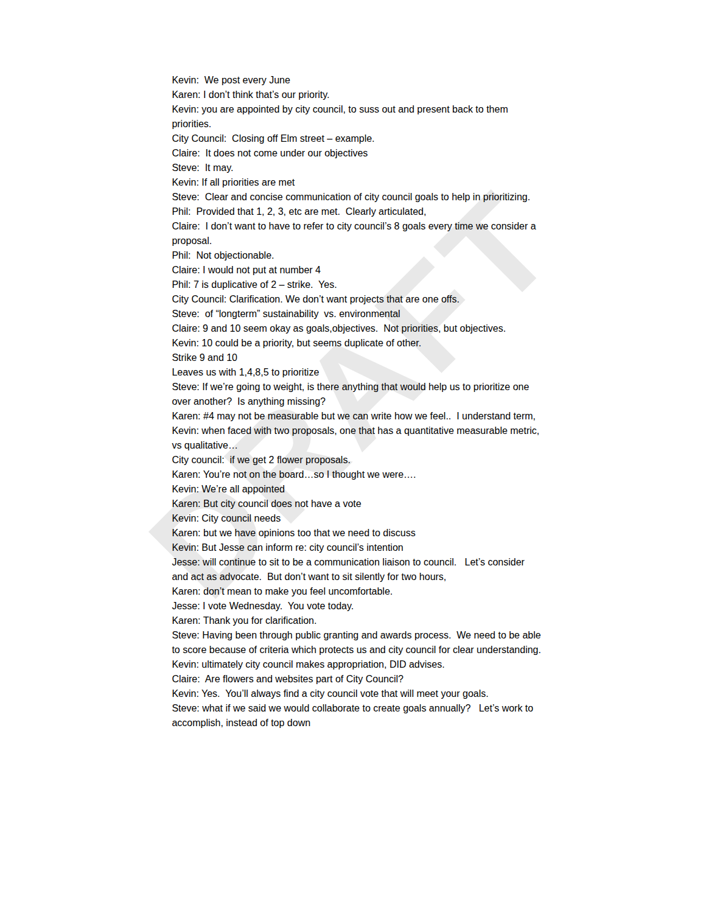DRAFT
Kevin: We post every June
Karen: I don’t think that’s our priority.
Kevin: you are appointed by city council, to suss out and present back to them priorities.
City Council: Closing off Elm street – example.
Claire: It does not come under our objectives
Steve: It may.
Kevin: If all priorities are met
Steve: Clear and concise communication of city council goals to help in prioritizing.
Phil: Provided that 1, 2, 3, etc are met. Clearly articulated,
Claire: I don’t want to have to refer to city council’s 8 goals every time we consider a proposal.
Phil: Not objectionable.
Claire: I would not put at number 4
Phil: 7 is duplicative of 2 – strike. Yes.
City Council: Clarification. We don’t want projects that are one offs.
Steve: of “longterm” sustainability vs. environmental
Claire: 9 and 10 seem okay as goals,objectives. Not priorities, but objectives.
Kevin: 10 could be a priority, but seems duplicate of other.
Strike 9 and 10
Leaves us with 1,4,8,5 to prioritize
Steve: If we’re going to weight, is there anything that would help us to prioritize one over another? Is anything missing?
Karen: #4 may not be measurable but we can write how we feel.. I understand term,
Kevin: when faced with two proposals, one that has a quantitative measurable metric, vs qualitative…
City council: if we get 2 flower proposals.
Karen: You’re not on the board…so I thought we were….
Kevin: We’re all appointed
Karen: But city council does not have a vote
Kevin: City council needs
Karen: but we have opinions too that we need to discuss
Kevin: But Jesse can inform re: city council’s intention
Jesse: will continue to sit to be a communication liaison to council. Let’s consider and act as advocate. But don’t want to sit silently for two hours,
Karen: don’t mean to make you feel uncomfortable.
Jesse: I vote Wednesday. You vote today.
Karen: Thank you for clarification.
Steve: Having been through public granting and awards process. We need to be able to score because of criteria which protects us and city council for clear understanding.
Kevin: ultimately city council makes appropriation, DID advises.
Claire: Are flowers and websites part of City Council?
Kevin: Yes. You’ll always find a city council vote that will meet your goals.
Steve: what if we said we would collaborate to create goals annually? Let’s work to accomplish, instead of top down